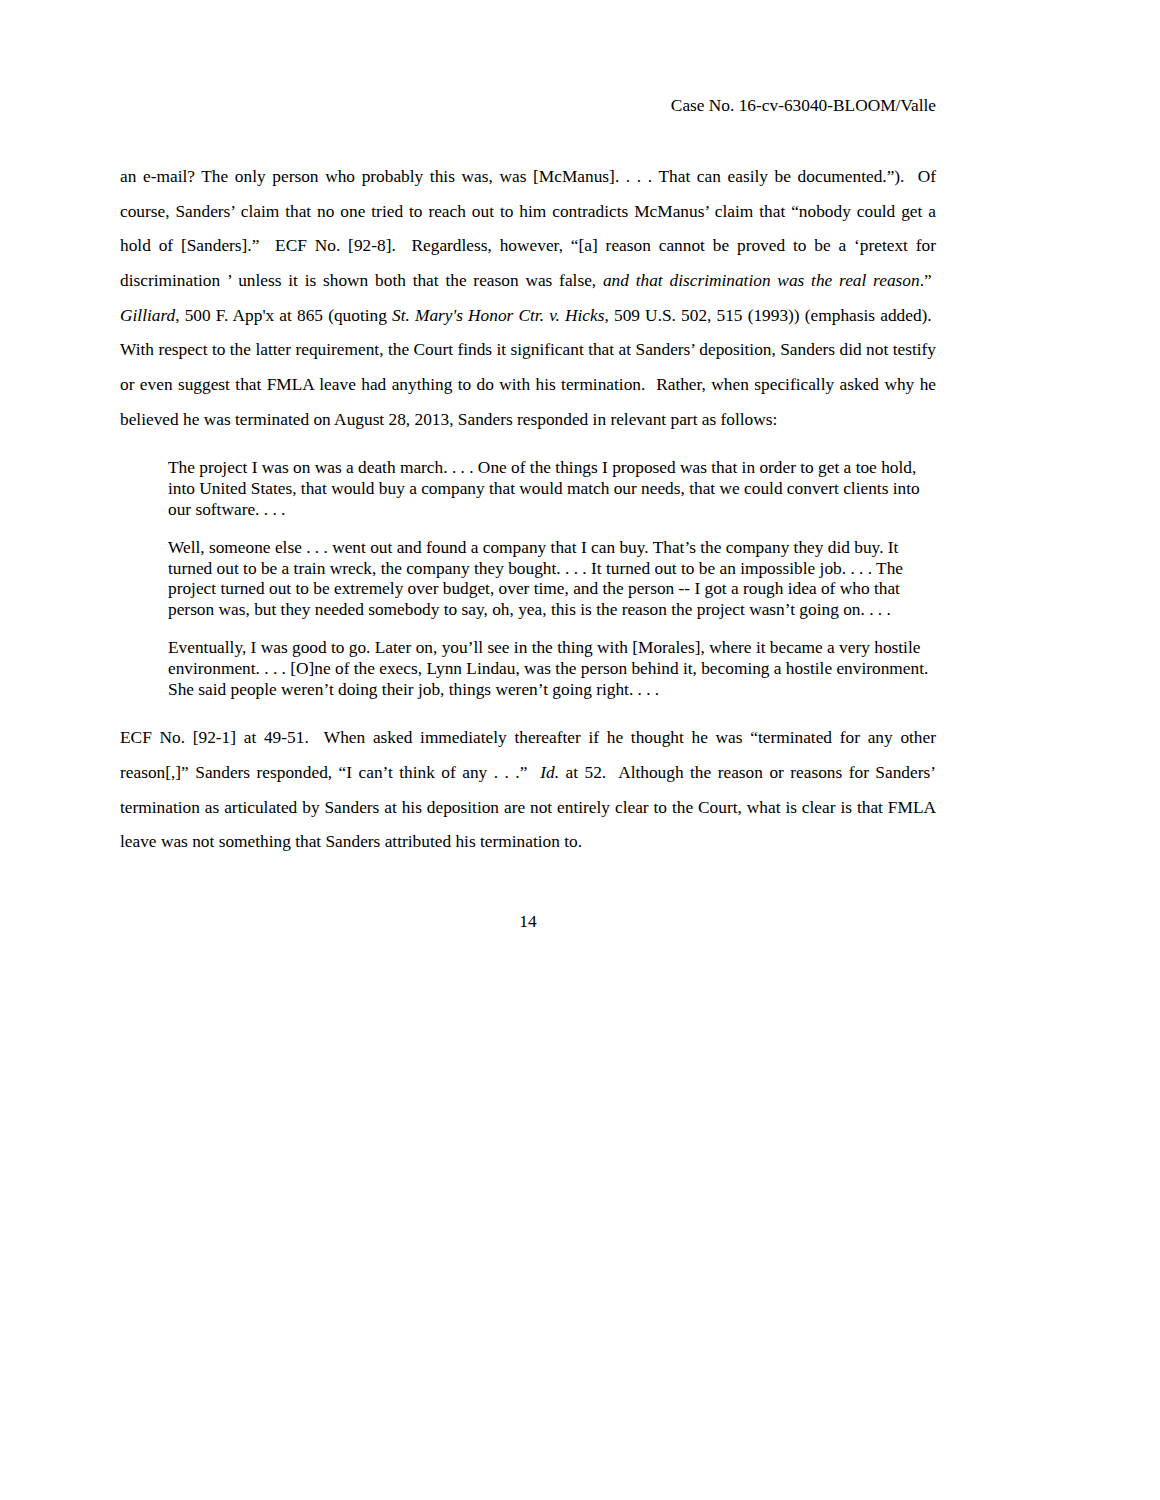Case No. 16-cv-63040-BLOOM/Valle
an e-mail? The only person who probably this was, was [McManus]. . . . That can easily be documented.”). Of course, Sanders’ claim that no one tried to reach out to him contradicts McManus’ claim that “nobody could get a hold of [Sanders].” ECF No. [92-8]. Regardless, however, “[a] reason cannot be proved to be a ‘pretext for discrimination ’ unless it is shown both that the reason was false, and that discrimination was the real reason.” Gilliard, 500 F. App'x at 865 (quoting St. Mary's Honor Ctr. v. Hicks, 509 U.S. 502, 515 (1993)) (emphasis added). With respect to the latter requirement, the Court finds it significant that at Sanders’ deposition, Sanders did not testify or even suggest that FMLA leave had anything to do with his termination. Rather, when specifically asked why he believed he was terminated on August 28, 2013, Sanders responded in relevant part as follows:
The project I was on was a death march. . . . One of the things I proposed was that in order to get a toe hold, into United States, that would buy a company that would match our needs, that we could convert clients into our software. . . .
Well, someone else . . . went out and found a company that I can buy. That’s the company they did buy. It turned out to be a train wreck, the company they bought. . . . It turned out to be an impossible job. . . . The project turned out to be extremely over budget, over time, and the person -- I got a rough idea of who that person was, but they needed somebody to say, oh, yea, this is the reason the project wasn’t going on. . . .
Eventually, I was good to go. Later on, you’ll see in the thing with [Morales], where it became a very hostile environment. . . . [O]ne of the execs, Lynn Lindau, was the person behind it, becoming a hostile environment. She said people weren’t doing their job, things weren’t going right. . . .
ECF No. [92-1] at 49-51. When asked immediately thereafter if he thought he was “terminated for any other reason[,]” Sanders responded, “I can’t think of any . . .” Id. at 52. Although the reason or reasons for Sanders’ termination as articulated by Sanders at his deposition are not entirely clear to the Court, what is clear is that FMLA leave was not something that Sanders attributed his termination to.
14